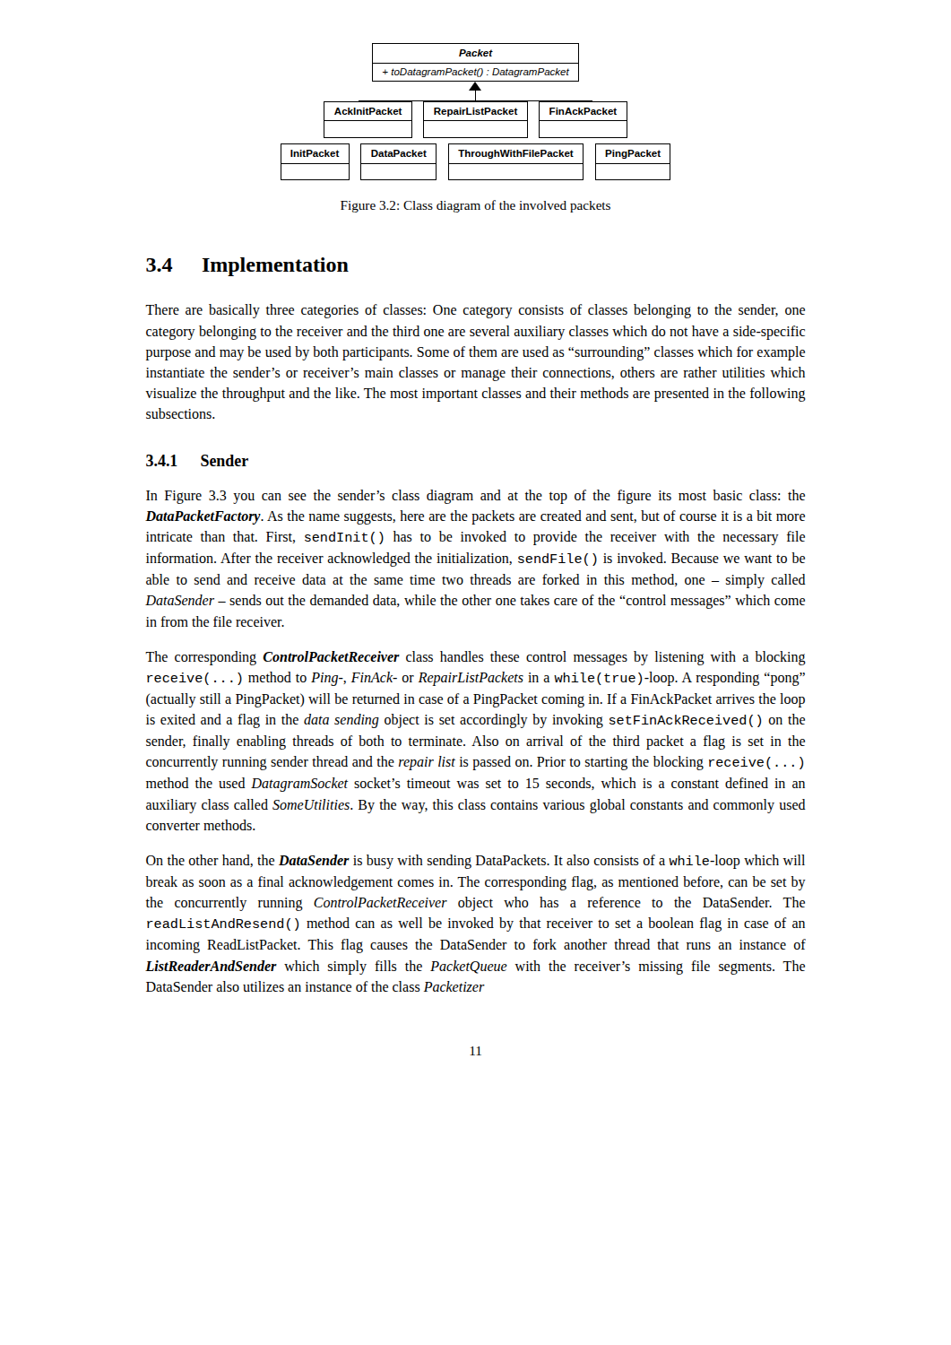Packet
+ toDatagramPacket() : DatagramPacket
AckInitPacket
RepairListPacket
FinAckPacket
InitPacket
DataPacket
ThroughWithFilePacket
PingPacket
Figure 3.2: Class diagram of the involved packets
3.4 Implementation
There are basically three categories of classes: One category consists of classes belonging to the sender, one category belonging to the receiver and the third one are several auxiliary classes which do not have a side-specific purpose and may be used by both participants. Some of them are used as “surrounding” classes which for example instantiate the sender’s or receiver’s main classes or manage their connections, others are rather utilities which visualize the throughput and the like. The most important classes and their methods are presented in the following subsections.
3.4.1 Sender
In Figure 3.3 you can see the sender’s class diagram and at the top of the figure its most basic class: the DataPacketFactory. As the name suggests, here are the packets are created and sent, but of course it is a bit more intricate than that. First, sendInit() has to be invoked to provide the receiver with the necessary file information. After the receiver acknowledged the initialization, sendFile() is invoked. Because we want to be able to send and receive data at the same time two threads are forked in this method, one – simply called DataSender – sends out the demanded data, while the other one takes care of the “control messages” which come in from the file receiver.
The corresponding ControlPacketReceiver class handles these control messages by listening with a blocking receive(...) method to Ping-, FinAck- or RepairListPackets in a while(true)-loop. A responding “pong” (actually still a PingPacket) will be returned in case of a PingPacket coming in. If a FinAckPacket arrives the loop is exited and a flag in the data sending object is set accordingly by invoking setFinAckReceived() on the sender, finally enabling threads of both to terminate. Also on arrival of the third packet a flag is set in the concurrently running sender thread and the repair list is passed on. Prior to starting the blocking receive(...) method the used DatagramSocket socket’s timeout was set to 15 seconds, which is a constant defined in an auxiliary class called SomeUtilities. By the way, this class contains various global constants and commonly used converter methods.
On the other hand, the DataSender is busy with sending DataPackets. It also consists of a while-loop which will break as soon as a final acknowledgement comes in. The corresponding flag, as mentioned before, can be set by the concurrently running ControlPacketReceiver object who has a reference to the DataSender. The readListAndResend() method can as well be invoked by that receiver to set a boolean flag in case of an incoming ReadListPacket. This flag causes the DataSender to fork another thread that runs an instance of ListReaderAndSender which simply fills the PacketQueue with the receiver’s missing file segments. The DataSender also utilizes an instance of the class Packetizer
11